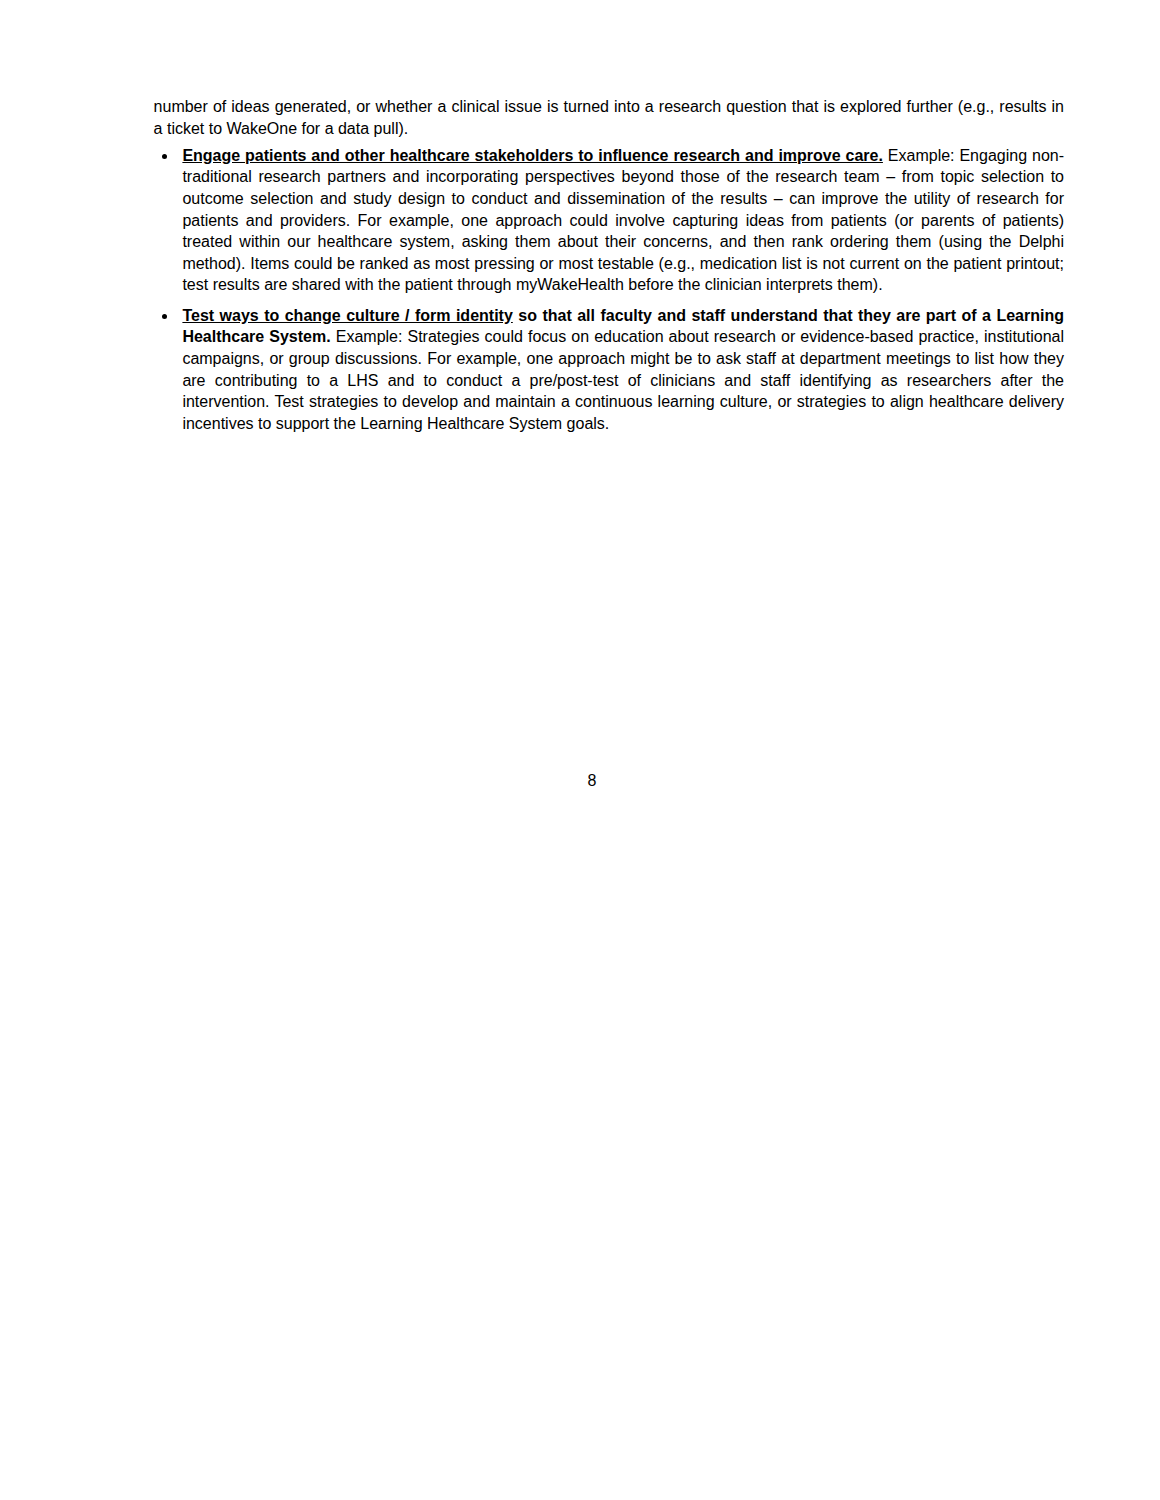number of ideas generated, or whether a clinical issue is turned into a research question that is explored further (e.g., results in a ticket to WakeOne for a data pull).
Engage patients and other healthcare stakeholders to influence research and improve care. Example: Engaging non-traditional research partners and incorporating perspectives beyond those of the research team – from topic selection to outcome selection and study design to conduct and dissemination of the results – can improve the utility of research for patients and providers. For example, one approach could involve capturing ideas from patients (or parents of patients) treated within our healthcare system, asking them about their concerns, and then rank ordering them (using the Delphi method). Items could be ranked as most pressing or most testable (e.g., medication list is not current on the patient printout; test results are shared with the patient through myWakeHealth before the clinician interprets them).
Test ways to change culture / form identity so that all faculty and staff understand that they are part of a Learning Healthcare System. Example: Strategies could focus on education about research or evidence-based practice, institutional campaigns, or group discussions. For example, one approach might be to ask staff at department meetings to list how they are contributing to a LHS and to conduct a pre/post-test of clinicians and staff identifying as researchers after the intervention. Test strategies to develop and maintain a continuous learning culture, or strategies to align healthcare delivery incentives to support the Learning Healthcare System goals.
8